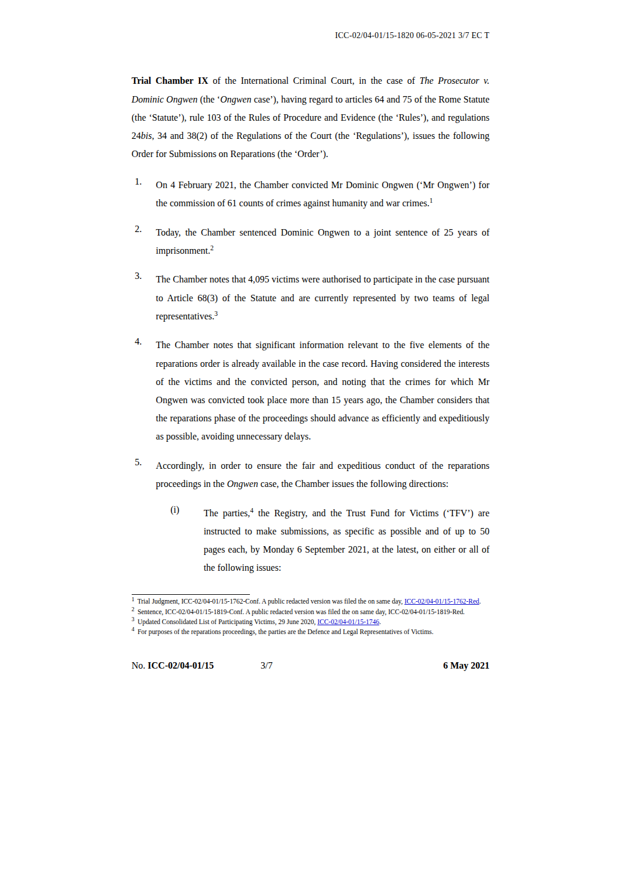ICC-02/04-01/15-1820 06-05-2021 3/7 EC T
Trial Chamber IX of the International Criminal Court, in the case of The Prosecutor v. Dominic Ongwen (the ‘Ongwen case’), having regard to articles 64 and 75 of the Rome Statute (the ‘Statute’), rule 103 of the Rules of Procedure and Evidence (the ‘Rules’), and regulations 24bis, 34 and 38(2) of the Regulations of the Court (the ‘Regulations’), issues the following Order for Submissions on Reparations (the ‘Order’).
On 4 February 2021, the Chamber convicted Mr Dominic Ongwen (‘Mr Ongwen’) for the commission of 61 counts of crimes against humanity and war crimes.1
Today, the Chamber sentenced Dominic Ongwen to a joint sentence of 25 years of imprisonment.2
The Chamber notes that 4,095 victims were authorised to participate in the case pursuant to Article 68(3) of the Statute and are currently represented by two teams of legal representatives.3
The Chamber notes that significant information relevant to the five elements of the reparations order is already available in the case record. Having considered the interests of the victims and the convicted person, and noting that the crimes for which Mr Ongwen was convicted took place more than 15 years ago, the Chamber considers that the reparations phase of the proceedings should advance as efficiently and expeditiously as possible, avoiding unnecessary delays.
Accordingly, in order to ensure the fair and expeditious conduct of the reparations proceedings in the Ongwen case, the Chamber issues the following directions:
(i)
The parties,4 the Registry, and the Trust Fund for Victims (‘TFV’) are instructed to make submissions, as specific as possible and of up to 50 pages each, by Monday 6 September 2021, at the latest, on either or all of the following issues:
1 Trial Judgment, ICC-02/04-01/15-1762-Conf. A public redacted version was filed the on same day, ICC-02/04-01/15-1762-Red.
2 Sentence, ICC-02/04-01/15-1819-Conf. A public redacted version was filed the on same day, ICC-02/04-01/15-1819-Red.
3 Updated Consolidated List of Participating Victims, 29 June 2020, ICC-02/04-01/15-1746.
4 For purposes of the reparations proceedings, the parties are the Defence and Legal Representatives of Victims.
No. ICC-02/04-01/15
3/7
6 May 2021